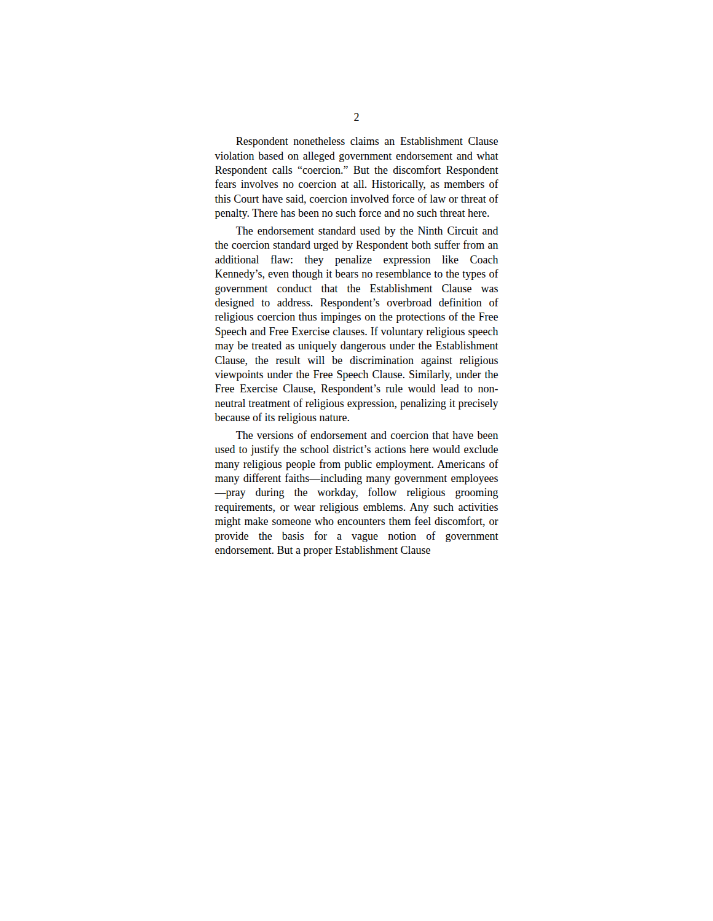2
Respondent nonetheless claims an Establishment Clause violation based on alleged government endorsement and what Respondent calls “coercion.” But the discomfort Respondent fears involves no coercion at all. Historically, as members of this Court have said, coercion involved force of law or threat of penalty. There has been no such force and no such threat here.
The endorsement standard used by the Ninth Circuit and the coercion standard urged by Respondent both suffer from an additional flaw: they penalize expression like Coach Kennedy’s, even though it bears no resemblance to the types of government conduct that the Establishment Clause was designed to address. Respondent’s overbroad definition of religious coercion thus impinges on the protections of the Free Speech and Free Exercise clauses. If voluntary religious speech may be treated as uniquely dangerous under the Establishment Clause, the result will be discrimination against religious viewpoints under the Free Speech Clause. Similarly, under the Free Exercise Clause, Respondent’s rule would lead to non-neutral treatment of religious expression, penalizing it precisely because of its religious nature.
The versions of endorsement and coercion that have been used to justify the school district’s actions here would exclude many religious people from public employment. Americans of many different faiths—including many government employees—pray during the workday, follow religious grooming requirements, or wear religious emblems. Any such activities might make someone who encounters them feel discomfort, or provide the basis for a vague notion of government endorsement. But a proper Establishment Clause